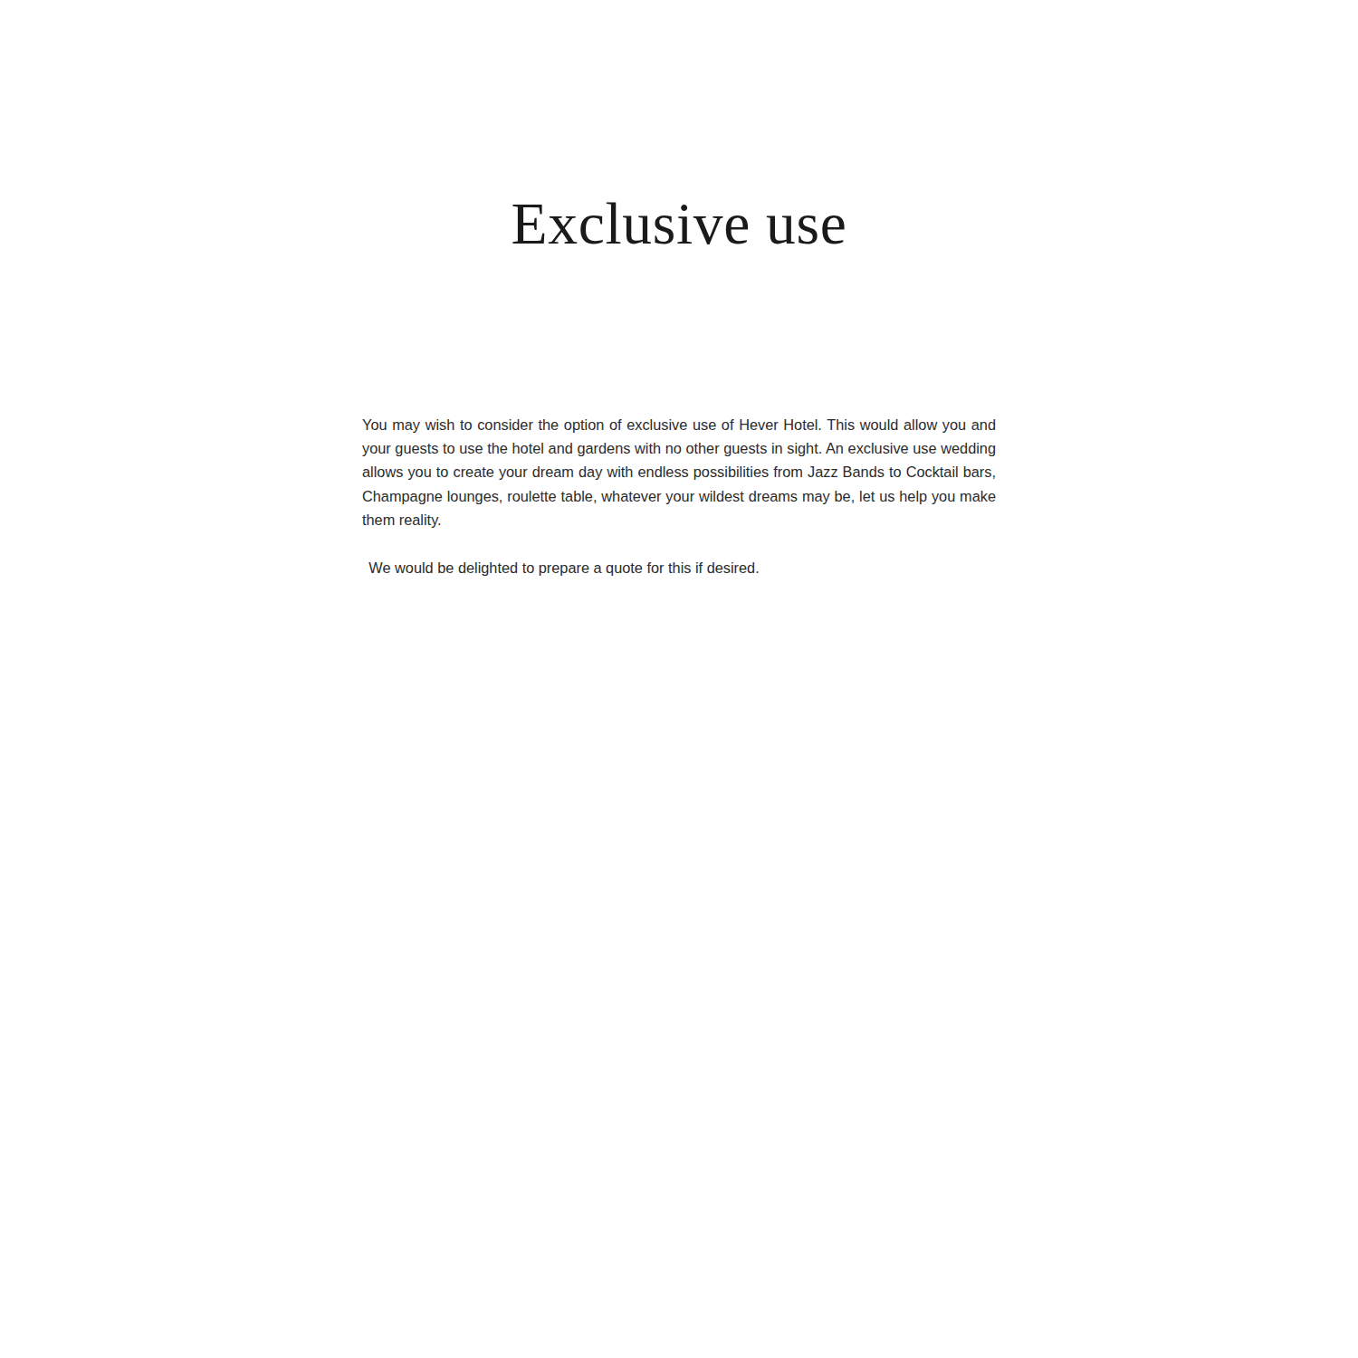Exclusive use
You may wish to consider the option of exclusive use of Hever Hotel. This would allow you and your guests to use the hotel and gardens with no other guests in sight. An exclusive use wedding allows you to create your dream day with endless possibilities from Jazz Bands to Cocktail bars, Champagne lounges, roulette table, whatever your wildest dreams may be, let us help you make them reality.
We would be delighted to prepare a quote for this if desired.